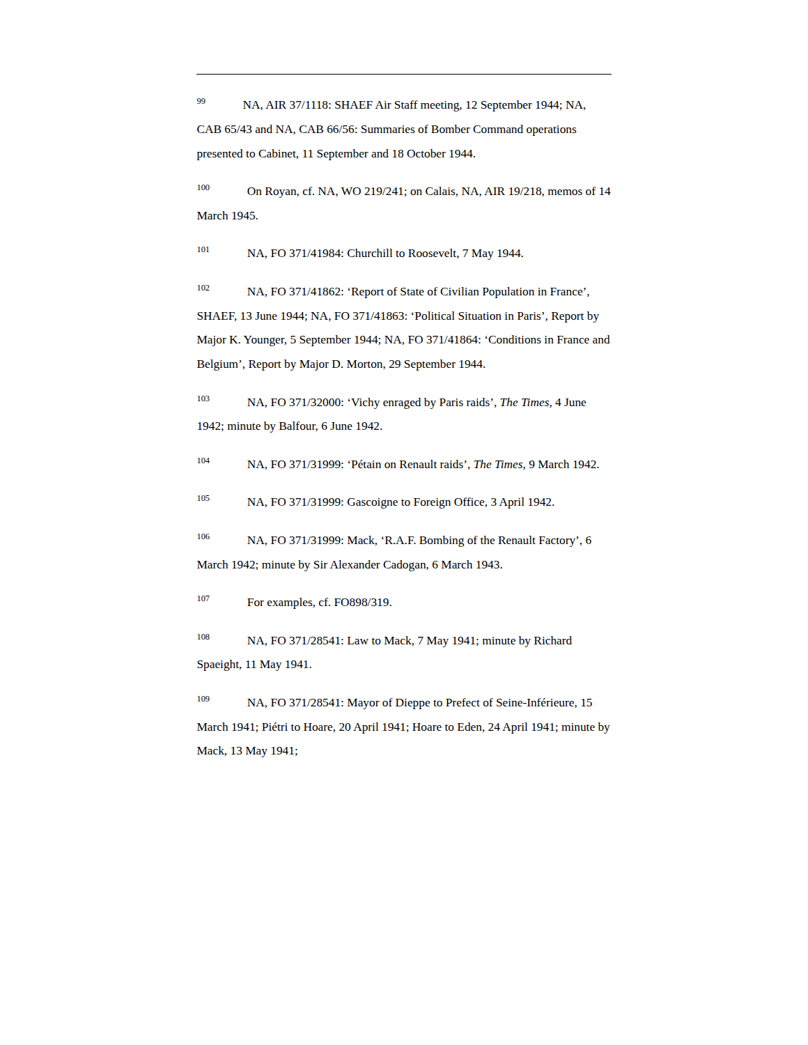99 NA, AIR 37/1118: SHAEF Air Staff meeting, 12 September 1944; NA, CAB 65/43 and NA, CAB 66/56: Summaries of Bomber Command operations presented to Cabinet, 11 September and 18 October 1944.
100 On Royan, cf. NA, WO 219/241; on Calais, NA, AIR 19/218, memos of 14 March 1945.
101 NA, FO 371/41984: Churchill to Roosevelt, 7 May 1944.
102 NA, FO 371/41862: ‘Report of State of Civilian Population in France’, SHAEF, 13 June 1944; NA, FO 371/41863: ‘Political Situation in Paris’, Report by Major K. Younger, 5 September 1944; NA, FO 371/41864: ‘Conditions in France and Belgium’, Report by Major D. Morton, 29 September 1944.
103 NA, FO 371/32000: ‘Vichy enraged by Paris raids’, The Times, 4 June 1942; minute by Balfour, 6 June 1942.
104 NA, FO 371/31999: ‘Pétain on Renault raids’, The Times, 9 March 1942.
105 NA, FO 371/31999: Gascoigne to Foreign Office, 3 April 1942.
106 NA, FO 371/31999: Mack, ‘R.A.F. Bombing of the Renault Factory’, 6 March 1942; minute by Sir Alexander Cadogan, 6 March 1943.
107 For examples, cf. FO898/319.
108 NA, FO 371/28541: Law to Mack, 7 May 1941; minute by Richard Spaeight, 11 May 1941.
109 NA, FO 371/28541: Mayor of Dieppe to Prefect of Seine-Inférieure, 15 March 1941; Piétri to Hoare, 20 April 1941; Hoare to Eden, 24 April 1941; minute by Mack, 13 May 1941;